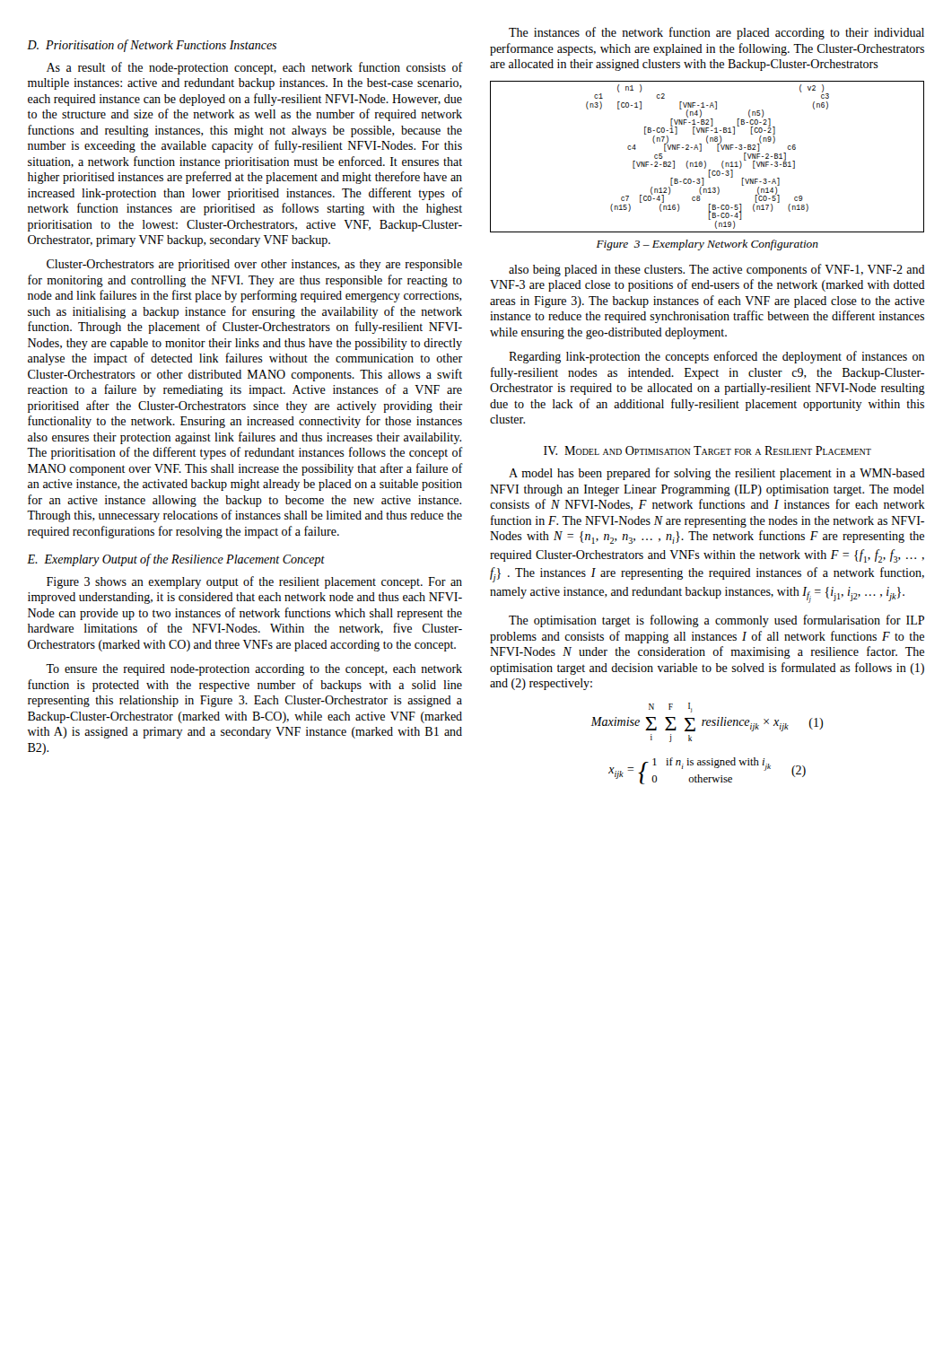D. Prioritisation of Network Functions Instances
As a result of the node-protection concept, each network function consists of multiple instances: active and redundant backup instances. In the best-case scenario, each required instance can be deployed on a fully-resilient NFVI-Node. However, due to the structure and size of the network as well as the number of required network functions and resulting instances, this might not always be possible, because the number is exceeding the available capacity of fully-resilient NFVI-Nodes. For this situation, a network function instance prioritisation must be enforced. It ensures that higher prioritised instances are preferred at the placement and might therefore have an increased link-protection than lower prioritised instances. The different types of network function instances are prioritised as follows starting with the highest prioritisation to the lowest: Cluster-Orchestrators, active VNF, Backup-Cluster-Orchestrator, primary VNF backup, secondary VNF backup.
Cluster-Orchestrators are prioritised over other instances, as they are responsible for monitoring and controlling the NFVI. They are thus responsible for reacting to node and link failures in the first place by performing required emergency corrections, such as initialising a backup instance for ensuring the availability of the network function. Through the placement of Cluster-Orchestrators on fully-resilient NFVI-Nodes, they are capable to monitor their links and thus have the possibility to directly analyse the impact of detected link failures without the communication to other Cluster-Orchestrators or other distributed MANO components. This allows a swift reaction to a failure by remediating its impact. Active instances of a VNF are prioritised after the Cluster-Orchestrators since they are actively providing their functionality to the network. Ensuring an increased connectivity for those instances also ensures their protection against link failures and thus increases their availability. The prioritisation of the different types of redundant instances follows the concept of MANO component over VNF. This shall increase the possibility that after a failure of an active instance, the activated backup might already be placed on a suitable position for an active instance allowing the backup to become the new active instance. Through this, unnecessary relocations of instances shall be limited and thus reduce the required reconfigurations for resolving the impact of a failure.
E. Exemplary Output of the Resilience Placement Concept
Figure 3 shows an exemplary output of the resilient placement concept. For an improved understanding, it is considered that each network node and thus each NFVI-Node can provide up to two instances of network functions which shall represent the hardware limitations of the NFVI-Nodes. Within the network, five Cluster-Orchestrators (marked with CO) and three VNFs are placed according to the concept.
To ensure the required node-protection according to the concept, each network function is protected with the respective number of backups with a solid line representing this relationship in Figure 3. Each Cluster-Orchestrator is assigned a Backup-Cluster-Orchestrator (marked with B-CO), while each active VNF (marked with A) is assigned a primary and a secondary VNF instance (marked with B1 and B2).
The instances of the network function are placed according to their individual performance aspects, which are explained in the following. The Cluster-Orchestrators are allocated in their assigned clusters with the Backup-Cluster-Orchestrators
( n1 ) ( v2 ) c1 c2 c3 (n3) [CO-1] [VNF-1-A] (n6) (n4) (n5) [VNF-1-B2] [B-CO-2] [B-CO-1] [VNF-1-B1] [CO-2] (n7) (n8) (n9) c4 [VNF-2-A] [VNF-3-B2] c6 c5 [VNF-2-B1] [VNF-2-B2] (n10) (n11) [VNF-3-B1] [CO-3] [B-CO-3] [VNF-3-A] (n12) (n13) (n14) c7 [CO-4] c8 [CO-5] c9 (n15) (n16) [B-CO-5] (n17) (n18) [B-CO-4] (n19)
Figure 3 – Exemplary Network Configuration
also being placed in these clusters. The active components of VNF-1, VNF-2 and VNF-3 are placed close to positions of end-users of the network (marked with dotted areas in Figure 3). The backup instances of each VNF are placed close to the active instance to reduce the required synchronisation traffic between the different instances while ensuring the geo-distributed deployment.
Regarding link-protection the concepts enforced the deployment of instances on fully-resilient nodes as intended. Expect in cluster c9, the Backup-Cluster-Orchestrator is required to be allocated on a partially-resilient NFVI-Node resulting due to the lack of an additional fully-resilient placement opportunity within this cluster.
IV. Model and Optimisation Target for a Resilient Placement
A model has been prepared for solving the resilient placement in a WMN-based NFVI through an Integer Linear Programming (ILP) optimisation target. The model consists of N NFVI-Nodes, F network functions and I instances for each network function in F. The NFVI-Nodes N are representing the nodes in the network as NFVI-Nodes with N = {n1, n2, n3, … , ni}. The network functions F are representing the required Cluster-Orchestrators and VNFs within the network with F = {f1, f2, f3, … , fj} . The instances I are representing the required instances of a network function, namely active instance, and redundant backup instances, with Ifj = {ij1, ij2, … , ijk}.
The optimisation target is following a commonly used formularisation for ILP problems and consists of mapping all instances I of all network functions F to the NFVI-Nodes N under the consideration of maximising a resilience factor. The optimisation target and decision variable to be solved is formulated as follows in (1) and (2) respectively:
Maximise NΣi FΣj Ij Σk resilienceijk × xijk (1)
xijk = { 1 if ni is assigned with ijk
0 otherwise (2)